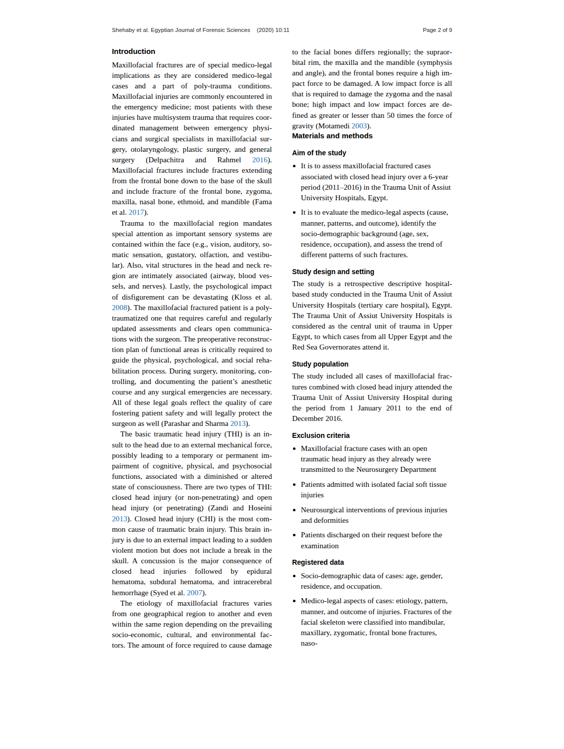Shehaby et al. Egyptian Journal of Forensic Sciences (2020) 10:11
Page 2 of 9
Introduction
Maxillofacial fractures are of special medico-legal implications as they are considered medico-legal cases and a part of poly-trauma conditions. Maxillofacial injuries are commonly encountered in the emergency medicine; most patients with these injuries have multisystem trauma that requires coordinated management between emergency physicians and surgical specialists in maxillofacial surgery, otolaryngology, plastic surgery, and general surgery (Delpachitra and Rahmel 2016). Maxillofacial fractures include fractures extending from the frontal bone down to the base of the skull and include fracture of the frontal bone, zygoma, maxilla, nasal bone, ethmoid, and mandible (Fama et al. 2017).
Trauma to the maxillofacial region mandates special attention as important sensory systems are contained within the face (e.g., vision, auditory, somatic sensation, gustatory, olfaction, and vestibular). Also, vital structures in the head and neck region are intimately associated (airway, blood vessels, and nerves). Lastly, the psychological impact of disfigurement can be devastating (Kloss et al. 2008). The maxillofacial fractured patient is a polytraumatized one that requires careful and regularly updated assessments and clears open communications with the surgeon. The preoperative reconstruction plan of functional areas is critically required to guide the physical, psychological, and social rehabilitation process. During surgery, monitoring, controlling, and documenting the patient’s anesthetic course and any surgical emergencies are necessary. All of these legal goals reflect the quality of care fostering patient safety and will legally protect the surgeon as well (Parashar and Sharma 2013).
The basic traumatic head injury (THI) is an insult to the head due to an external mechanical force, possibly leading to a temporary or permanent impairment of cognitive, physical, and psychosocial functions, associated with a diminished or altered state of consciousness. There are two types of THI: closed head injury (or non-penetrating) and open head injury (or penetrating) (Zandi and Hoseini 2013). Closed head injury (CHI) is the most common cause of traumatic brain injury. This brain injury is due to an external impact leading to a sudden violent motion but does not include a break in the skull. A concussion is the major consequence of closed head injuries followed by epidural hematoma, subdural hematoma, and intracerebral hemorrhage (Syed et al. 2007).
The etiology of maxillofacial fractures varies from one geographical region to another and even within the same region depending on the prevailing socio-economic, cultural, and environmental factors. The amount of force required to cause damage to the facial bones differs regionally; the supraorbital rim, the maxilla and the mandible (symphysis and angle), and the frontal bones require a high impact force to be damaged. A low impact force is all that is required to damage the zygoma and the nasal bone; high impact and low impact forces are defined as greater or lesser than 50 times the force of gravity (Motamedi 2003).
Materials and methods
Aim of the study
It is to assess maxillofacial fractured cases associated with closed head injury over a 6-year period (2011–2016) in the Trauma Unit of Assiut University Hospitals, Egypt.
It is to evaluate the medico-legal aspects (cause, manner, patterns, and outcome), identify the socio-demographic background (age, sex, residence, occupation), and assess the trend of different patterns of such fractures.
Study design and setting
The study is a retrospective descriptive hospital-based study conducted in the Trauma Unit of Assiut University Hospitals (tertiary care hospital), Egypt. The Trauma Unit of Assiut University Hospitals is considered as the central unit of trauma in Upper Egypt, to which cases from all Upper Egypt and the Red Sea Governorates attend it.
Study population
The study included all cases of maxillofacial fractures combined with closed head injury attended the Trauma Unit of Assiut University Hospital during the period from 1 January 2011 to the end of December 2016.
Exclusion criteria
Maxillofacial fracture cases with an open traumatic head injury as they already were transmitted to the Neurosurgery Department
Patients admitted with isolated facial soft tissue injuries
Neurosurgical interventions of previous injuries and deformities
Patients discharged on their request before the examination
Registered data
Socio-demographic data of cases: age, gender, residence, and occupation.
Medico-legal aspects of cases: etiology, pattern, manner, and outcome of injuries. Fractures of the facial skeleton were classified into mandibular, maxillary, zygomatic, frontal bone fractures, naso-